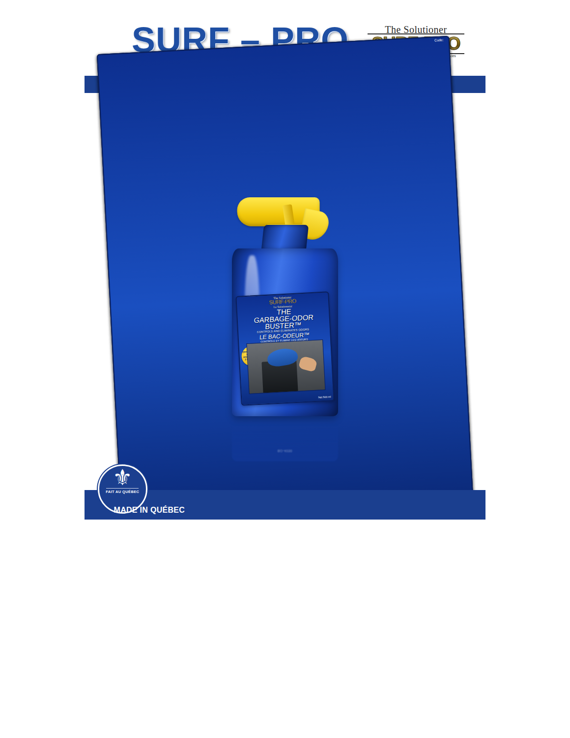The Solutioner
SURF-PRO
Surfaces preparation ◆ ◆ Préparation de surfaces
Le Solutionneur
SURF – PRO
TIME SAVER SURFACE CLEANER
TECHNICAL DATA SHEET
| Name: | THE GARBAGE-ODOR BUSTER |
| Product: | Controls et eliminates odors |
| Code: | BO-4050 |
The Solutioner
SURF-PRO
Le Solutionneur
THE
GARBAGE-ODOR
BUSTER™ CONTROLS AND ELIMINATES ODORS
LE BAC-ODEUR™ CONTRÔLE ET ÉLIMINE LES ODEURS
EFFECTIVE FOR 2 WEEKS
AGIT PENDANT 2 SEMAINES
Net 500 ml
BO-4050
⚜
FAIT AU QUÉBEC
MADE IN QUÉBEC